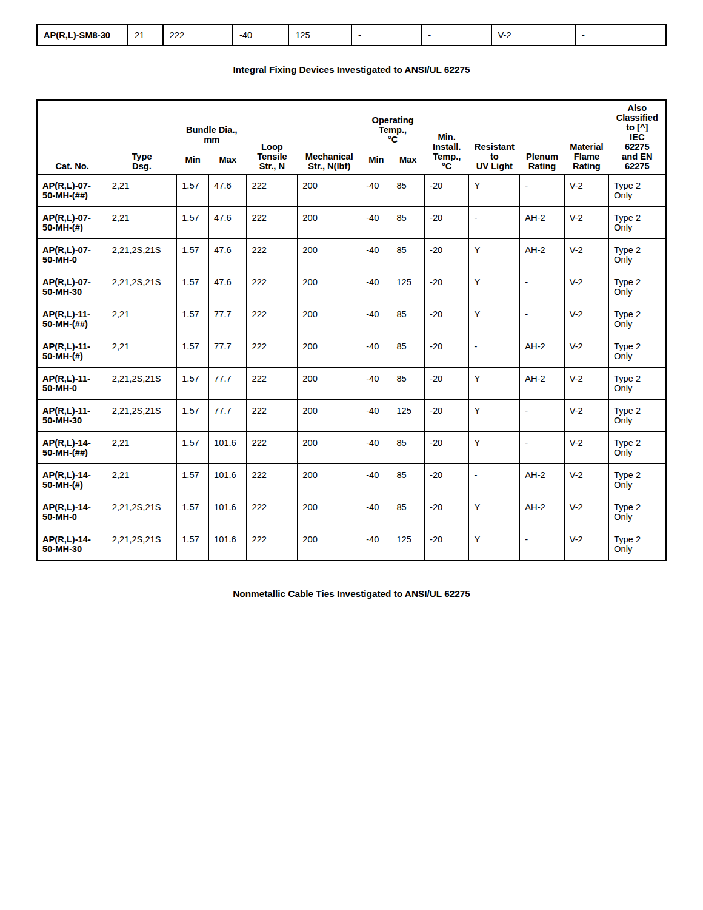| AP(R,L)-SM8-30 | 21 | 222 | -40 | 125 | - | - | V-2 | - |
Integral Fixing Devices Investigated to ANSI/UL 62275
| Cat. No. | Type Dsg. | Bundle Dia., mm | Loop Tensile Str., N | Mechanical Str., N(lbf) | Operating Temp., °C | Min. Install. Temp., °C | Resistant to UV Light | Plenum Rating | Material Flame Rating | Also Classified to [^] IEC 62275 and EN 62275 |
| --- | --- | --- | --- | --- | --- | --- | --- | --- | --- | --- |
| Min | Max | Min | Max |
| AP(R,L)-07-50-MH-(##) | 2,21 | 1.57 | 47.6 | 222 | 200 | -40 | 85 | -20 | Y | - | V-2 | Type 2 Only |
| AP(R,L)-07-50-MH-(#) | 2,21 | 1.57 | 47.6 | 222 | 200 | -40 | 85 | -20 | - | AH-2 | V-2 | Type 2 Only |
| AP(R,L)-07-50-MH-0 | 2,21,2S,21S | 1.57 | 47.6 | 222 | 200 | -40 | 85 | -20 | Y | AH-2 | V-2 | Type 2 Only |
| AP(R,L)-07-50-MH-30 | 2,21,2S,21S | 1.57 | 47.6 | 222 | 200 | -40 | 125 | -20 | Y | - | V-2 | Type 2 Only |
| AP(R,L)-11-50-MH-(##) | 2,21 | 1.57 | 77.7 | 222 | 200 | -40 | 85 | -20 | Y | - | V-2 | Type 2 Only |
| AP(R,L)-11-50-MH-(#) | 2,21 | 1.57 | 77.7 | 222 | 200 | -40 | 85 | -20 | - | AH-2 | V-2 | Type 2 Only |
| AP(R,L)-11-50-MH-0 | 2,21,2S,21S | 1.57 | 77.7 | 222 | 200 | -40 | 85 | -20 | Y | AH-2 | V-2 | Type 2 Only |
| AP(R,L)-11-50-MH-30 | 2,21,2S,21S | 1.57 | 77.7 | 222 | 200 | -40 | 125 | -20 | Y | - | V-2 | Type 2 Only |
| AP(R,L)-14-50-MH-(##) | 2,21 | 1.57 | 101.6 | 222 | 200 | -40 | 85 | -20 | Y | - | V-2 | Type 2 Only |
| AP(R,L)-14-50-MH-(#) | 2,21 | 1.57 | 101.6 | 222 | 200 | -40 | 85 | -20 | - | AH-2 | V-2 | Type 2 Only |
| AP(R,L)-14-50-MH-0 | 2,21,2S,21S | 1.57 | 101.6 | 222 | 200 | -40 | 85 | -20 | Y | AH-2 | V-2 | Type 2 Only |
| AP(R,L)-14-50-MH-30 | 2,21,2S,21S | 1.57 | 101.6 | 222 | 200 | -40 | 125 | -20 | Y | - | V-2 | Type 2 Only |
Nonmetallic Cable Ties Investigated to ANSI/UL 62275